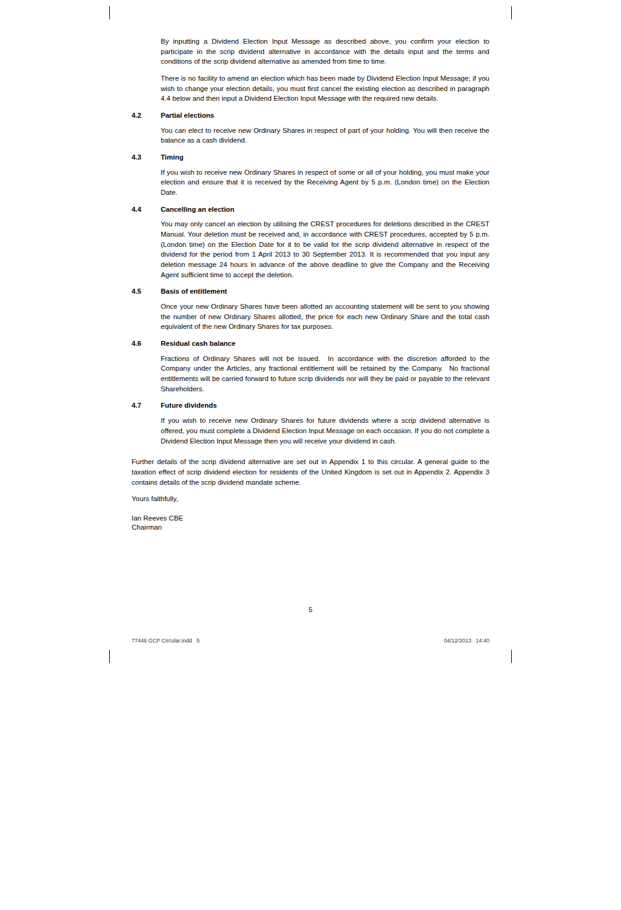By inputting a Dividend Election Input Message as described above, you confirm your election to participate in the scrip dividend alternative in accordance with the details input and the terms and conditions of the scrip dividend alternative as amended from time to time.
There is no facility to amend an election which has been made by Dividend Election Input Message; if you wish to change your election details, you must first cancel the existing election as described in paragraph 4.4 below and then input a Dividend Election Input Message with the required new details.
4.2
Partial elections
You can elect to receive new Ordinary Shares in respect of part of your holding. You will then receive the balance as a cash dividend.
4.3
Timing
If you wish to receive new Ordinary Shares in respect of some or all of your holding, you must make your election and ensure that it is received by the Receiving Agent by 5 p.m. (London time) on the Election Date.
4.4
Cancelling an election
You may only cancel an election by utilising the CREST procedures for deletions described in the CREST Manual. Your deletion must be received and, in accordance with CREST procedures, accepted by 5 p.m. (London time) on the Election Date for it to be valid for the scrip dividend alternative in respect of the dividend for the period from 1 April 2013 to 30 September 2013. It is recommended that you input any deletion message 24 hours in advance of the above deadline to give the Company and the Receiving Agent sufficient time to accept the deletion.
4.5
Basis of entitlement
Once your new Ordinary Shares have been allotted an accounting statement will be sent to you showing the number of new Ordinary Shares allotted, the price for each new Ordinary Share and the total cash equivalent of the new Ordinary Shares for tax purposes.
4.6
Residual cash balance
Fractions of Ordinary Shares will not be issued. In accordance with the discretion afforded to the Company under the Articles, any fractional entitlement will be retained by the Company. No fractional entitlements will be carried forward to future scrip dividends nor will they be paid or payable to the relevant Shareholders.
4.7
Future dividends
If you wish to receive new Ordinary Shares for future dividends where a scrip dividend alternative is offered, you must complete a Dividend Election Input Message on each occasion. If you do not complete a Dividend Election Input Message then you will receive your dividend in cash.
Further details of the scrip dividend alternative are set out in Appendix 1 to this circular. A general guide to the taxation effect of scrip dividend election for residents of the United Kingdom is set out in Appendix 2. Appendix 3 contains details of the scrip dividend mandate scheme.
Yours faithfully,
Ian Reeves CBE
Chairman
5
77446 GCP Circular.indd 5 04/12/2013 14:40